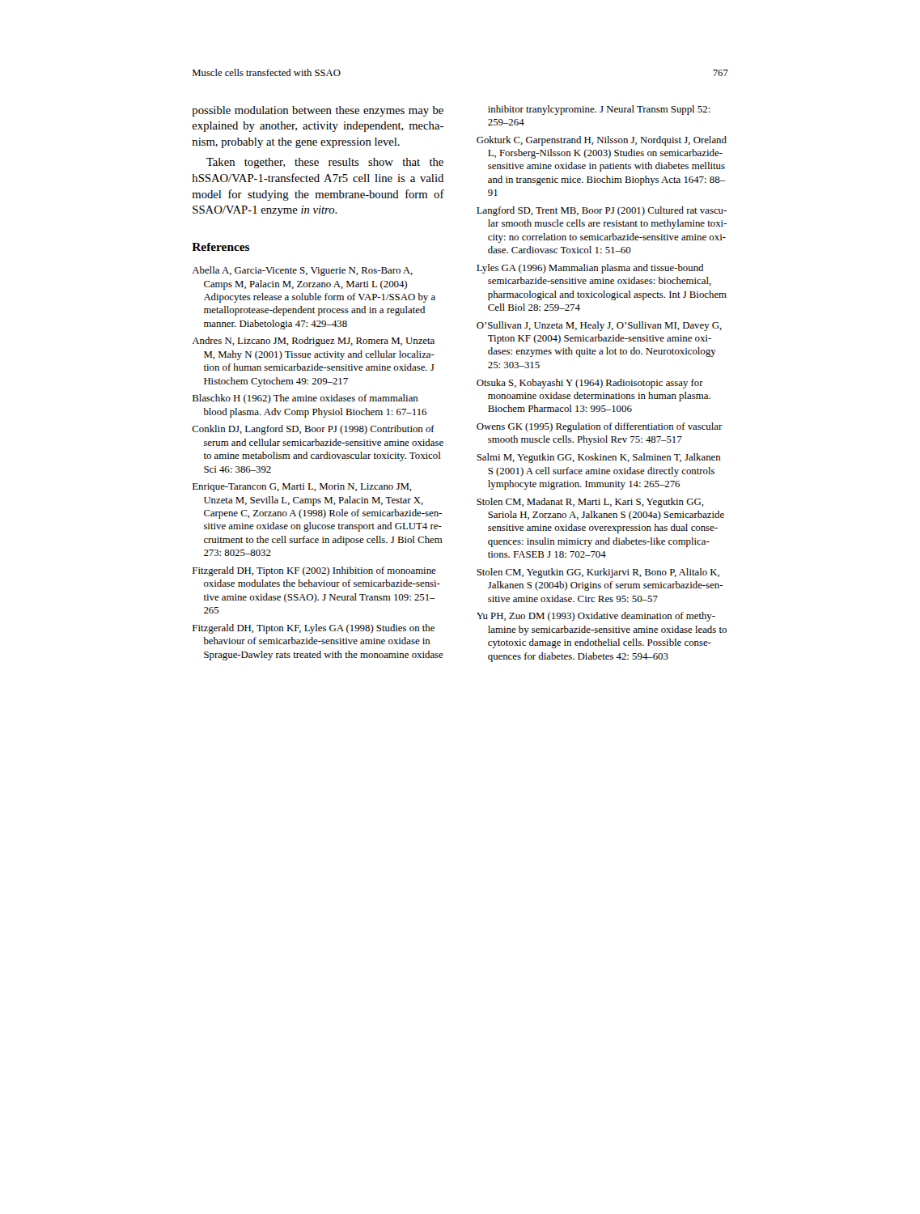Muscle cells transfected with SSAO 767
possible modulation between these enzymes may be explained by another, activity independent, mechanism, probably at the gene expression level.
Taken together, these results show that the hSSAO/VAP-1-transfected A7r5 cell line is a valid model for studying the membrane-bound form of SSAO/VAP-1 enzyme in vitro.
References
Abella A, Garcia-Vicente S, Viguerie N, Ros-Baro A, Camps M, Palacin M, Zorzano A, Marti L (2004) Adipocytes release a soluble form of VAP-1/SSAO by a metalloprotease-dependent process and in a regulated manner. Diabetologia 47: 429–438
Andres N, Lizcano JM, Rodriguez MJ, Romera M, Unzeta M, Mahy N (2001) Tissue activity and cellular localization of human semicarbazide-sensitive amine oxidase. J Histochem Cytochem 49: 209–217
Blaschko H (1962) The amine oxidases of mammalian blood plasma. Adv Comp Physiol Biochem 1: 67–116
Conklin DJ, Langford SD, Boor PJ (1998) Contribution of serum and cellular semicarbazide-sensitive amine oxidase to amine metabolism and cardiovascular toxicity. Toxicol Sci 46: 386–392
Enrique-Tarancon G, Marti L, Morin N, Lizcano JM, Unzeta M, Sevilla L, Camps M, Palacin M, Testar X, Carpene C, Zorzano A (1998) Role of semicarbazide-sensitive amine oxidase on glucose transport and GLUT4 recruitment to the cell surface in adipose cells. J Biol Chem 273: 8025–8032
Fitzgerald DH, Tipton KF (2002) Inhibition of monoamine oxidase modulates the behaviour of semicarbazide-sensitive amine oxidase (SSAO). J Neural Transm 109: 251–265
Fitzgerald DH, Tipton KF, Lyles GA (1998) Studies on the behaviour of semicarbazide-sensitive amine oxidase in Sprague-Dawley rats treated with the monoamine oxidase inhibitor tranylcypromine. J Neural Transm Suppl 52: 259–264
Gokturk C, Garpenstrand H, Nilsson J, Nordquist J, Oreland L, Forsberg-Nilsson K (2003) Studies on semicarbazide-sensitive amine oxidase in patients with diabetes mellitus and in transgenic mice. Biochim Biophys Acta 1647: 88–91
Langford SD, Trent MB, Boor PJ (2001) Cultured rat vascular smooth muscle cells are resistant to methylamine toxicity: no correlation to semicarbazide-sensitive amine oxidase. Cardiovasc Toxicol 1: 51–60
Lyles GA (1996) Mammalian plasma and tissue-bound semicarbazide-sensitive amine oxidases: biochemical, pharmacological and toxicological aspects. Int J Biochem Cell Biol 28: 259–274
O’Sullivan J, Unzeta M, Healy J, O’Sullivan MI, Davey G, Tipton KF (2004) Semicarbazide-sensitive amine oxidases: enzymes with quite a lot to do. Neurotoxicology 25: 303–315
Otsuka S, Kobayashi Y (1964) Radioisotopic assay for monoamine oxidase determinations in human plasma. Biochem Pharmacol 13: 995–1006
Owens GK (1995) Regulation of differentiation of vascular smooth muscle cells. Physiol Rev 75: 487–517
Salmi M, Yegutkin GG, Koskinen K, Salminen T, Jalkanen S (2001) A cell surface amine oxidase directly controls lymphocyte migration. Immunity 14: 265–276
Stolen CM, Madanat R, Marti L, Kari S, Yegutkin GG, Sariola H, Zorzano A, Jalkanen S (2004a) Semicarbazide sensitive amine oxidase overexpression has dual consequences: insulin mimicry and diabetes-like complications. FASEB J 18: 702–704
Stolen CM, Yegutkin GG, Kurkijarvi R, Bono P, Alitalo K, Jalkanen S (2004b) Origins of serum semicarbazide-sensitive amine oxidase. Circ Res 95: 50–57
Yu PH, Zuo DM (1993) Oxidative deamination of methylamine by semicarbazide-sensitive amine oxidase leads to cytotoxic damage in endothelial cells. Possible consequences for diabetes. Diabetes 42: 594–603